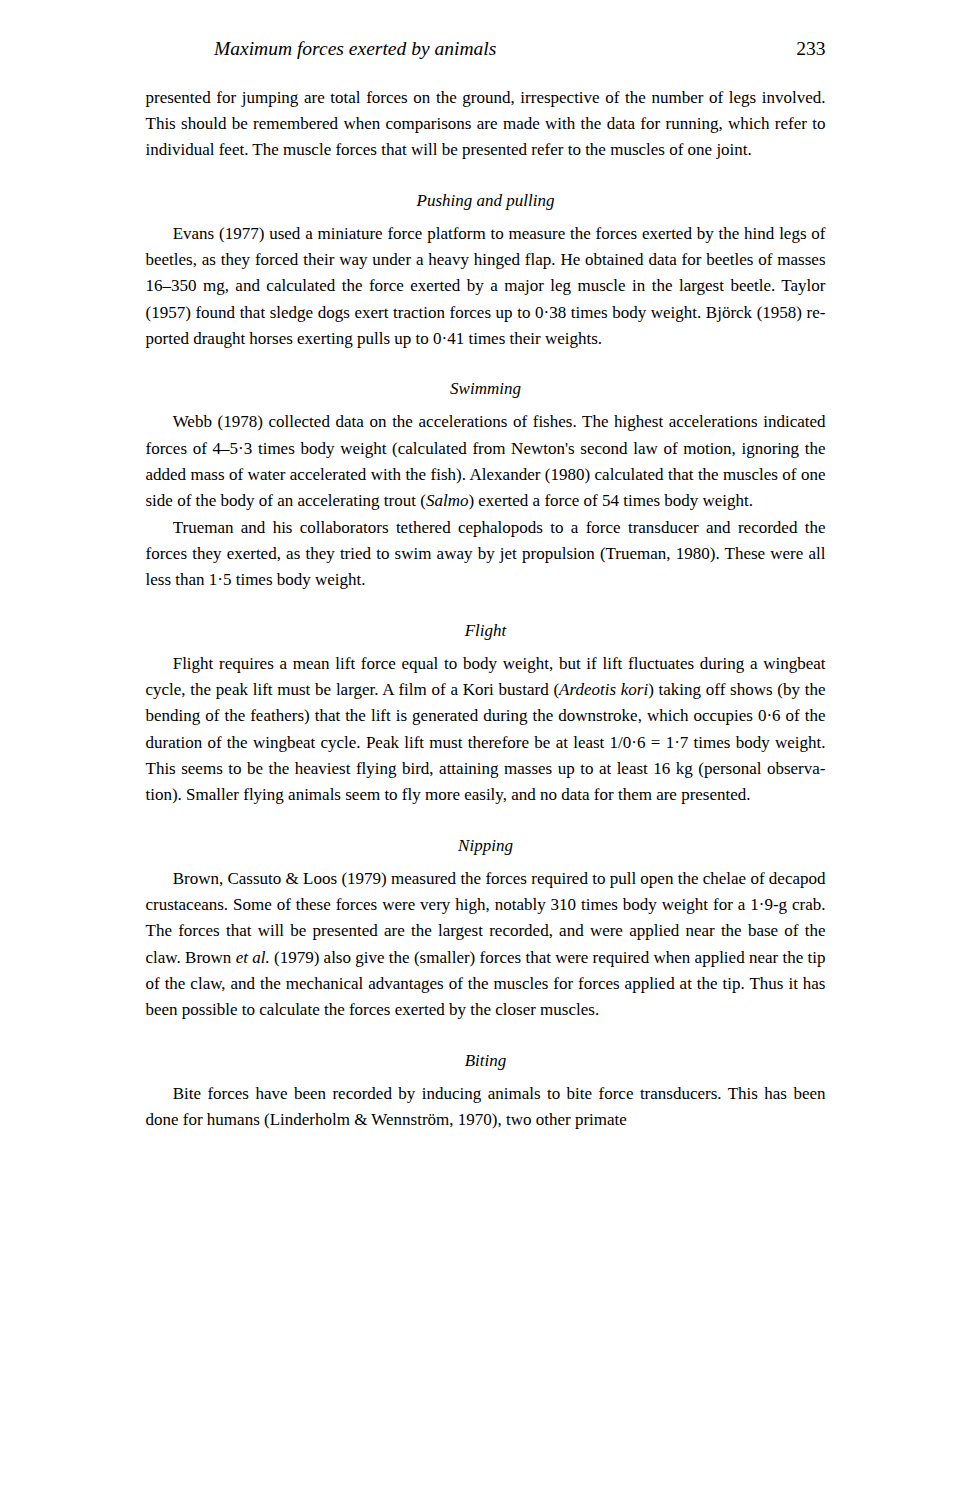Maximum forces exerted by animals
233
presented for jumping are total forces on the ground, irrespective of the number of legs involved. This should be remembered when comparisons are made with the data for running, which refer to individual feet. The muscle forces that will be presented refer to the muscles of one joint.
Pushing and pulling
Evans (1977) used a miniature force platform to measure the forces exerted by the hind legs of beetles, as they forced their way under a heavy hinged flap. He obtained data for beetles of masses 16–350 mg, and calculated the force exerted by a major leg muscle in the largest beetle. Taylor (1957) found that sledge dogs exert traction forces up to 0·38 times body weight. Björck (1958) reported draught horses exerting pulls up to 0·41 times their weights.
Swimming
Webb (1978) collected data on the accelerations of fishes. The highest accelerations indicated forces of 4–5·3 times body weight (calculated from Newton's second law of motion, ignoring the added mass of water accelerated with the fish). Alexander (1980) calculated that the muscles of one side of the body of an accelerating trout (Salmo) exerted a force of 54 times body weight.
Trueman and his collaborators tethered cephalopods to a force transducer and recorded the forces they exerted, as they tried to swim away by jet propulsion (Trueman, 1980). These were all less than 1·5 times body weight.
Flight
Flight requires a mean lift force equal to body weight, but if lift fluctuates during a wingbeat cycle, the peak lift must be larger. A film of a Kori bustard (Ardeotis kori) taking off shows (by the bending of the feathers) that the lift is generated during the downstroke, which occupies 0·6 of the duration of the wingbeat cycle. Peak lift must therefore be at least 1/0·6 = 1·7 times body weight. This seems to be the heaviest flying bird, attaining masses up to at least 16 kg (personal observation). Smaller flying animals seem to fly more easily, and no data for them are presented.
Nipping
Brown, Cassuto & Loos (1979) measured the forces required to pull open the chelae of decapod crustaceans. Some of these forces were very high, notably 310 times body weight for a 1·9-g crab. The forces that will be presented are the largest recorded, and were applied near the base of the claw. Brown et al. (1979) also give the (smaller) forces that were required when applied near the tip of the claw, and the mechanical advantages of the muscles for forces applied at the tip. Thus it has been possible to calculate the forces exerted by the closer muscles.
Biting
Bite forces have been recorded by inducing animals to bite force transducers. This has been done for humans (Linderholm & Wennström, 1970), two other primate